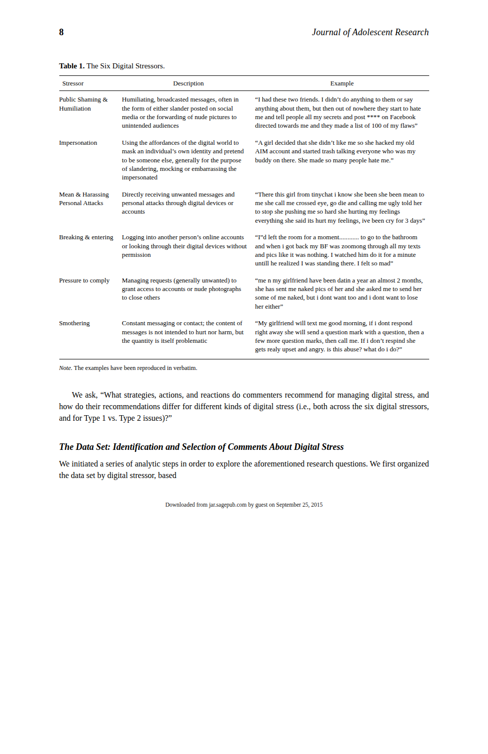8 Journal of Adolescent Research
Table 1. The Six Digital Stressors.
| Stressor | Description | Example |
| --- | --- | --- |
| Public Shaming & Humiliation | Humiliating, broadcasted messages, often in the form of either slander posted on social media or the forwarding of nude pictures to unintended audiences | “I had these two friends. I didn’t do anything to them or say anything about them, but then out of nowhere they start to hate me and tell people all my secrets and post **** on Facebook directed towards me and they made a list of 100 of my flaws” |
| Impersonation | Using the affordances of the digital world to mask an individual’s own identity and pretend to be someone else, generally for the purpose of slandering, mocking or embarrassing the impersonated | “A girl decided that she didn’t like me so she hacked my old AIM account and started trash talking everyone who was my buddy on there. She made so many people hate me.” |
| Mean & Harassing Personal Attacks | Directly receiving unwanted messages and personal attacks through digital devices or accounts | “There this girl from tinychat i know she been she been mean to me she call me crossed eye, go die and calling me ugly told her to stop she pushing me so hard she hurting my feelings everything she said its hurt my feelings, ive been cry for 3 days” |
| Breaking & entering | Logging into another person’s online accounts or looking through their digital devices without permission | “I”d left the room for a moment............ to go to the bathroom and when i got back my BF was zoomong through all my texts and pics like it was nothing. I watched him do it for a minute untill he realized I was standing there. I felt so mad” |
| Pressure to comply | Managing requests (generally unwanted) to grant access to accounts or nude photographs to close others | “me n my girlfriend have been datin a year an almost 2 months, she has sent me naked pics of her and she asked me to send her some of me naked, but i dont want too and i dont want to lose her either” |
| Smothering | Constant messaging or contact; the content of messages is not intended to hurt nor harm, but the quantity is itself problematic | “My girlfriend will text me good morning, if i dont respond right away she will send a question mark with a question, then a few more question marks, then call me. If i don’t respind she gets realy upset and angry. is this abuse? what do i do?” |
Note. The examples have been reproduced in verbatim.
We ask, “What strategies, actions, and reactions do commenters recommend for managing digital stress, and how do their recommendations differ for different kinds of digital stress (i.e., both across the six digital stressors, and for Type 1 vs. Type 2 issues)?”
The Data Set: Identification and Selection of Comments About Digital Stress
We initiated a series of analytic steps in order to explore the aforementioned research questions. We first organized the data set by digital stressor, based
Downloaded from jar.sagepub.com by guest on September 25, 2015